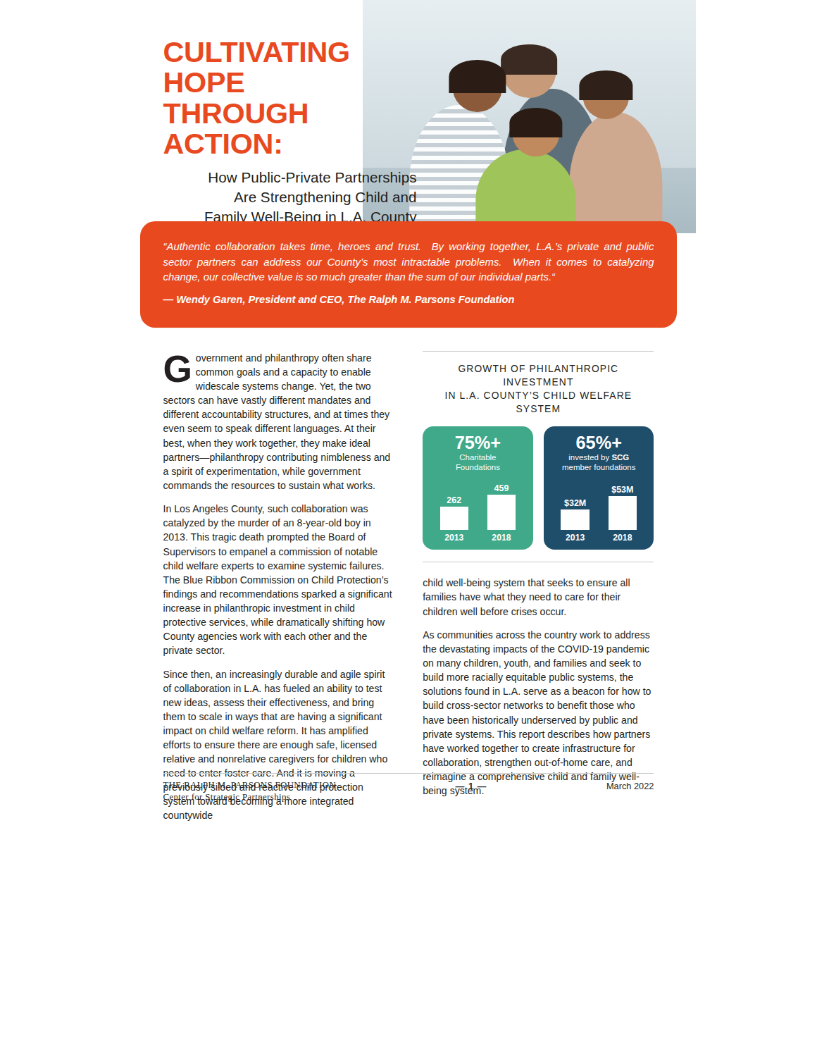CULTIVATING HOPE
THROUGH ACTION:
How Public-Private Partnerships
Are Strengthening Child and
Family Well-Being in L.A. County
- EXECUTIVE SUMMARY -
“Authentic collaboration takes time, heroes and trust. By working together, L.A.’s private and public sector partners can address our County’s most intractable problems. When it comes to catalyzing change, our collective value is so much greater than the sum of our individual parts.“
— Wendy Garen, President and CEO, The Ralph M. Parsons Foundation
Government and philanthropy often share common goals and a capacity to enable widescale systems change. Yet, the two sectors can have vastly different mandates and different accountability structures, and at times they even seem to speak different languages. At their best, when they work together, they make ideal partners—philanthropy contributing nimbleness and a spirit of experimentation, while government commands the resources to sustain what works.
In Los Angeles County, such collaboration was catalyzed by the murder of an 8-year-old boy in 2013. This tragic death prompted the Board of Supervisors to empanel a commission of notable child welfare experts to examine systemic failures. The Blue Ribbon Commission on Child Protection’s findings and recommendations sparked a significant increase in philanthropic investment in child protective services, while dramatically shifting how County agencies work with each other and the private sector.
Since then, an increasingly durable and agile spirit of collaboration in L.A. has fueled an ability to test new ideas, assess their effectiveness, and bring them to scale in ways that are having a significant impact on child welfare reform. It has amplified efforts to ensure there are enough safe, licensed relative and nonrelative caregivers for children who need to enter foster care. And it is moving a previously siloed and reactive child protection system toward becoming a more integrated countywide
GROWTH OF PHILANTHROPIC INVESTMENT
IN L.A. COUNTY’S CHILD WELFARE SYSTEM
75%+
Charitable
Foundations
262
459
20132018
65%+
invested by SCG
member foundations
$32M
$53M
20132018
child well-being system that seeks to ensure all families have what they need to care for their children well before crises occur.
As communities across the country work to address the devastating impacts of the COVID-19 pandemic on many children, youth, and families and seek to build more racially equitable public systems, the solutions found in L.A. serve as a beacon for how to build cross-sector networks to benefit those who have been historically underserved by public and private systems. This report describes how partners have worked together to create infrastructure for collaboration, strengthen out-of-home care, and reimagine a comprehensive child and family well-being system.
THE RALPH M. PARSONS FOUNDATION
Center for Strategic Partnerships
— 1 —
March 2022